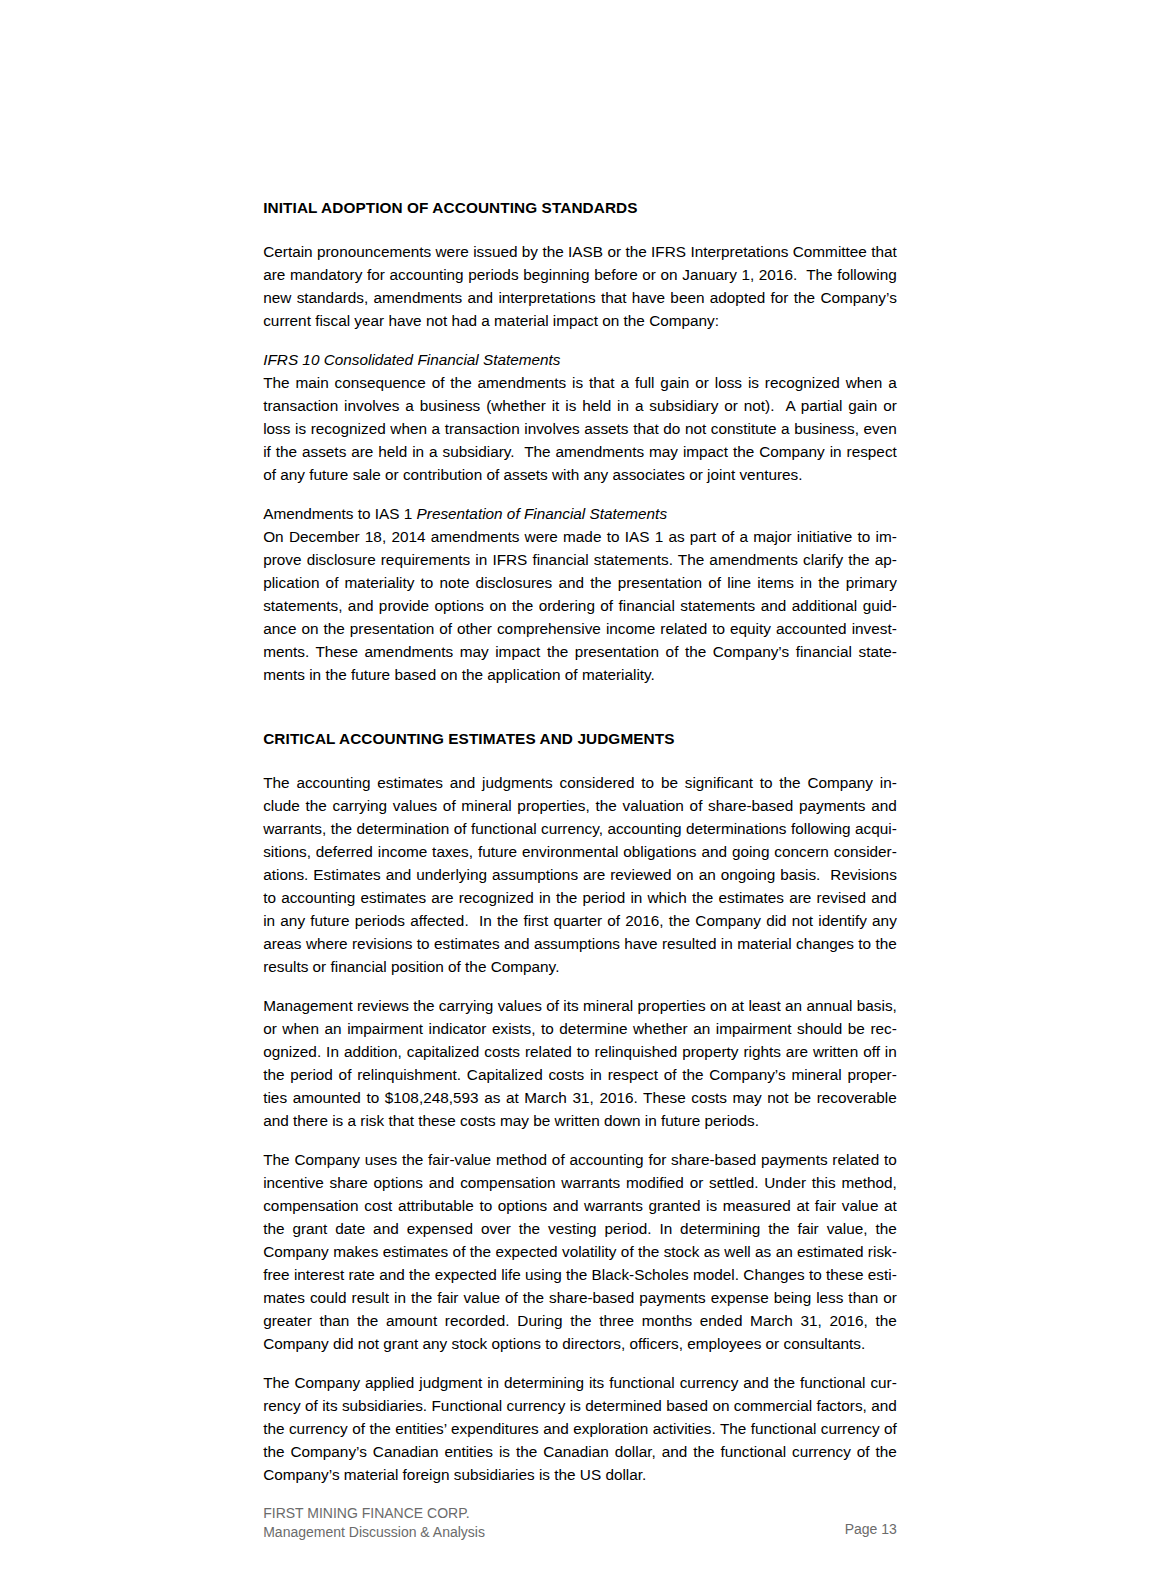INITIAL ADOPTION OF ACCOUNTING STANDARDS
Certain pronouncements were issued by the IASB or the IFRS Interpretations Committee that are mandatory for accounting periods beginning before or on January 1, 2016. The following new standards, amendments and interpretations that have been adopted for the Company’s current fiscal year have not had a material impact on the Company:
IFRS 10 Consolidated Financial Statements
The main consequence of the amendments is that a full gain or loss is recognized when a transaction involves a business (whether it is held in a subsidiary or not). A partial gain or loss is recognized when a transaction involves assets that do not constitute a business, even if the assets are held in a subsidiary. The amendments may impact the Company in respect of any future sale or contribution of assets with any associates or joint ventures.
Amendments to IAS 1 Presentation of Financial Statements
On December 18, 2014 amendments were made to IAS 1 as part of a major initiative to improve disclosure requirements in IFRS financial statements. The amendments clarify the application of materiality to note disclosures and the presentation of line items in the primary statements, and provide options on the ordering of financial statements and additional guidance on the presentation of other comprehensive income related to equity accounted investments. These amendments may impact the presentation of the Company’s financial statements in the future based on the application of materiality.
CRITICAL ACCOUNTING ESTIMATES AND JUDGMENTS
The accounting estimates and judgments considered to be significant to the Company include the carrying values of mineral properties, the valuation of share-based payments and warrants, the determination of functional currency, accounting determinations following acquisitions, deferred income taxes, future environmental obligations and going concern considerations. Estimates and underlying assumptions are reviewed on an ongoing basis. Revisions to accounting estimates are recognized in the period in which the estimates are revised and in any future periods affected. In the first quarter of 2016, the Company did not identify any areas where revisions to estimates and assumptions have resulted in material changes to the results or financial position of the Company.
Management reviews the carrying values of its mineral properties on at least an annual basis, or when an impairment indicator exists, to determine whether an impairment should be recognized. In addition, capitalized costs related to relinquished property rights are written off in the period of relinquishment. Capitalized costs in respect of the Company’s mineral properties amounted to $108,248,593 as at March 31, 2016. These costs may not be recoverable and there is a risk that these costs may be written down in future periods.
The Company uses the fair-value method of accounting for share-based payments related to incentive share options and compensation warrants modified or settled. Under this method, compensation cost attributable to options and warrants granted is measured at fair value at the grant date and expensed over the vesting period. In determining the fair value, the Company makes estimates of the expected volatility of the stock as well as an estimated risk-free interest rate and the expected life using the Black-Scholes model. Changes to these estimates could result in the fair value of the share-based payments expense being less than or greater than the amount recorded. During the three months ended March 31, 2016, the Company did not grant any stock options to directors, officers, employees or consultants.
The Company applied judgment in determining its functional currency and the functional currency of its subsidiaries. Functional currency is determined based on commercial factors, and the currency of the entities’ expenditures and exploration activities. The functional currency of the Company’s Canadian entities is the Canadian dollar, and the functional currency of the Company’s material foreign subsidiaries is the US dollar.
FIRST MINING FINANCE CORP.
Management Discussion & Analysis
Page 13